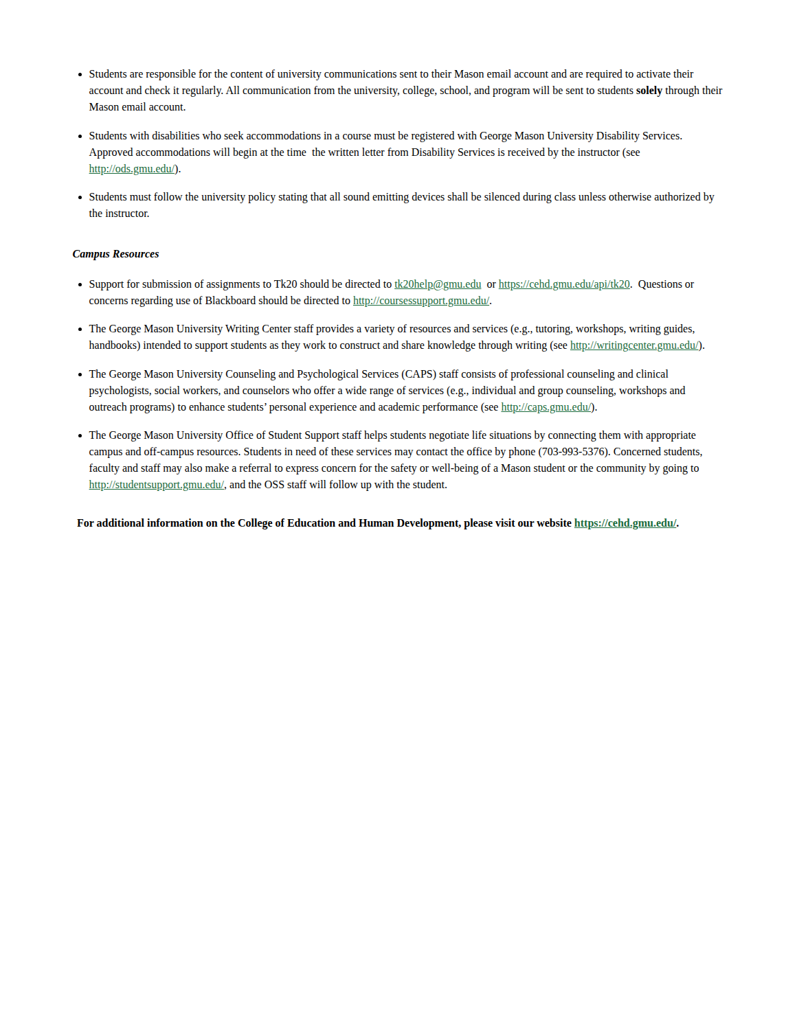Students are responsible for the content of university communications sent to their Mason email account and are required to activate their account and check it regularly. All communication from the university, college, school, and program will be sent to students solely through their Mason email account.
Students with disabilities who seek accommodations in a course must be registered with George Mason University Disability Services. Approved accommodations will begin at the time the written letter from Disability Services is received by the instructor (see http://ods.gmu.edu/).
Students must follow the university policy stating that all sound emitting devices shall be silenced during class unless otherwise authorized by the instructor.
Campus Resources
Support for submission of assignments to Tk20 should be directed to tk20help@gmu.edu or https://cehd.gmu.edu/api/tk20. Questions or concerns regarding use of Blackboard should be directed to http://coursessupport.gmu.edu/.
The George Mason University Writing Center staff provides a variety of resources and services (e.g., tutoring, workshops, writing guides, handbooks) intended to support students as they work to construct and share knowledge through writing (see http://writingcenter.gmu.edu/).
The George Mason University Counseling and Psychological Services (CAPS) staff consists of professional counseling and clinical psychologists, social workers, and counselors who offer a wide range of services (e.g., individual and group counseling, workshops and outreach programs) to enhance students’ personal experience and academic performance (see http://caps.gmu.edu/).
The George Mason University Office of Student Support staff helps students negotiate life situations by connecting them with appropriate campus and off-campus resources. Students in need of these services may contact the office by phone (703-993-5376). Concerned students, faculty and staff may also make a referral to express concern for the safety or well-being of a Mason student or the community by going to http://studentsupport.gmu.edu/, and the OSS staff will follow up with the student.
For additional information on the College of Education and Human Development, please visit our website https://cehd.gmu.edu/.